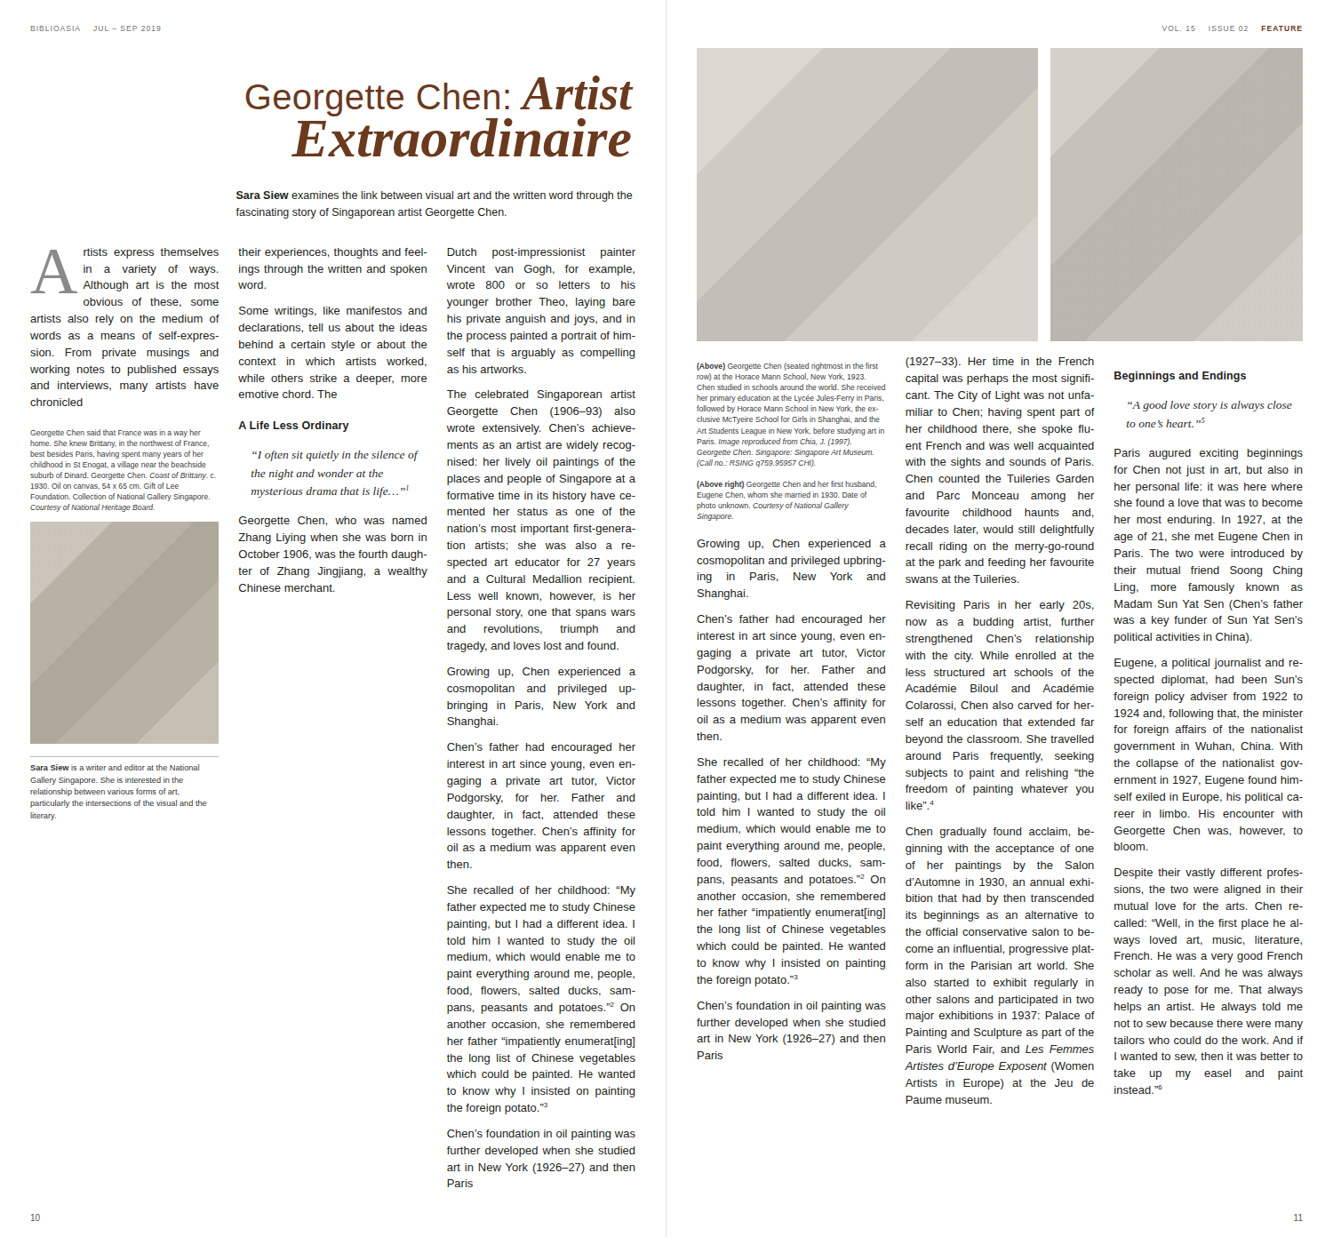BIBLIOASIA JUL – SEP 2019
Georgette Chen: Artist
Extraordinaire
Sara Siew examines the link between visual art and the written word through the fascinating story of Singaporean artist Georgette Chen.
Artists express themselves in a variety of ways. Although art is the most obvious of these, some artists also rely on the medium of words as a means of self-expression. From private musings and working notes to published essays and interviews, many artists have chronicled
Georgette Chen said that France was in a way her home. She knew Brittany, in the northwest of France, best besides Paris, having spent many years of her childhood in St Enogat, a village near the beachside suburb of Dinard. Georgette Chen. Coast of Brittany. c. 1930. Oil on canvas, 54 x 65 cm. Gift of Lee Foundation. Collection of National Gallery Singapore. Courtesy of National Heritage Board.
Sara Siew is a writer and editor at the National Gallery Singapore. She is interested in the relationship between various forms of art, particularly the intersections of the visual and the literary.
their experiences, thoughts and feelings through the written and spoken word.
Some writings, like manifestos and declarations, tell us about the ideas behind a certain style or about the context in which artists worked, while others strike a deeper, more emotive chord. The
A Life Less Ordinary
“I often sit quietly in the silence of the night and wonder at the mysterious drama that is life…”1
Georgette Chen, who was named Zhang Liying when she was born in October 1906, was the fourth daughter of Zhang Jingjiang, a wealthy Chinese merchant.
Dutch post-impressionist painter Vincent van Gogh, for example, wrote 800 or so letters to his younger brother Theo, laying bare his private anguish and joys, and in the process painted a portrait of himself that is arguably as compelling as his artworks.
The celebrated Singaporean artist Georgette Chen (1906–93) also wrote extensively. Chen’s achievements as an artist are widely recognised: her lively oil paintings of the places and people of Singapore at a formative time in its history have cemented her status as one of the nation’s most important first-generation artists; she was also a respected art educator for 27 years and a Cultural Medallion recipient. Less well known, however, is her personal story, one that spans wars and revolutions, triumph and tragedy, and loves lost and found.
Growing up, Chen experienced a cosmopolitan and privileged upbringing in Paris, New York and Shanghai.
Chen’s father had encouraged her interest in art since young, even engaging a private art tutor, Victor Podgorsky, for her. Father and daughter, in fact, attended these lessons together. Chen’s affinity for oil as a medium was apparent even then.
She recalled of her childhood: “My father expected me to study Chinese painting, but I had a different idea. I told him I wanted to study the oil medium, which would enable me to paint everything around me, people, food, flowers, salted ducks, sampans, peasants and potatoes.”2 On another occasion, she remembered her father “impatiently enumerat[ing] the long list of Chinese vegetables which could be painted. He wanted to know why I insisted on painting the foreign potato.”3
Chen’s foundation in oil painting was further developed when she studied art in New York (1926–27) and then Paris
10
VOL. 15 ISSUE 02 FEATURE
(Above) Georgette Chen (seated rightmost in the first row) at the Horace Mann School, New York, 1923. Chen studied in schools around the world. She received her primary education at the Lycée Jules-Ferry in Paris, followed by Horace Mann School in New York, the exclusive McTyeire School for Girls in Shanghai, and the Art Students League in New York, before studying art in Paris. Image reproduced from Chia, J. (1997). Georgette Chen. Singapore: Singapore Art Museum. (Call no.: RSING q759.95957 CHI).
(Above right) Georgette Chen and her first husband, Eugene Chen, whom she married in 1930. Date of photo unknown. Courtesy of National Gallery Singapore.
Growing up, Chen experienced a cosmopolitan and privileged upbringing in Paris, New York and Shanghai.
Chen’s father had encouraged her interest in art since young, even engaging a private art tutor, Victor Podgorsky, for her. Father and daughter, in fact, attended these lessons together. Chen’s affinity for oil as a medium was apparent even then.
She recalled of her childhood: “My father expected me to study Chinese painting, but I had a different idea. I told him I wanted to study the oil medium, which would enable me to paint everything around me, people, food, flowers, salted ducks, sampans, peasants and potatoes.”2 On another occasion, she remembered her father “impatiently enumerat[ing] the long list of Chinese vegetables which could be painted. He wanted to know why I insisted on painting the foreign potato.”3
Chen’s foundation in oil painting was further developed when she studied art in New York (1926–27) and then Paris
(1927–33). Her time in the French capital was perhaps the most significant. The City of Light was not unfamiliar to Chen; having spent part of her childhood there, she spoke fluent French and was well acquainted with the sights and sounds of Paris. Chen counted the Tuileries Garden and Parc Monceau among her favourite childhood haunts and, decades later, would still delightfully recall riding on the merry-go-round at the park and feeding her favourite swans at the Tuileries.
Revisiting Paris in her early 20s, now as a budding artist, further strengthened Chen’s relationship with the city. While enrolled at the less structured art schools of the Académie Biloul and Académie Colarossi, Chen also carved for herself an education that extended far beyond the classroom. She travelled around Paris frequently, seeking subjects to paint and relishing “the freedom of painting whatever you like”.4
Chen gradually found acclaim, beginning with the acceptance of one of her paintings by the Salon d’Automne in 1930, an annual exhibition that had by then transcended its beginnings as an alternative to the official conservative salon to become an influential, progressive platform in the Parisian art world. She also started to exhibit regularly in other salons and participated in two major exhibitions in 1937: Palace of Painting and Sculpture as part of the Paris World Fair, and Les Femmes Artistes d’Europe Exposent (Women Artists in Europe) at the Jeu de Paume museum.
Beginnings and Endings
“A good love story is always close to one’s heart.”5
Paris augured exciting beginnings for Chen not just in art, but also in her personal life: it was here where she found a love that was to become her most enduring. In 1927, at the age of 21, she met Eugene Chen in Paris. The two were introduced by their mutual friend Soong Ching Ling, more famously known as Madam Sun Yat Sen (Chen’s father was a key funder of Sun Yat Sen’s political activities in China).
Eugene, a political journalist and respected diplomat, had been Sun’s foreign policy adviser from 1922 to 1924 and, following that, the minister for foreign affairs of the nationalist government in Wuhan, China. With the collapse of the nationalist government in 1927, Eugene found himself exiled in Europe, his political career in limbo. His encounter with Georgette Chen was, however, to bloom.
Despite their vastly different professions, the two were aligned in their mutual love for the arts. Chen recalled: “Well, in the first place he always loved art, music, literature, French. He was a very good French scholar as well. And he was always ready to pose for me. That always helps an artist. He always told me not to sew because there were many tailors who could do the work. And if I wanted to sew, then it was better to take up my easel and paint instead.”6
11